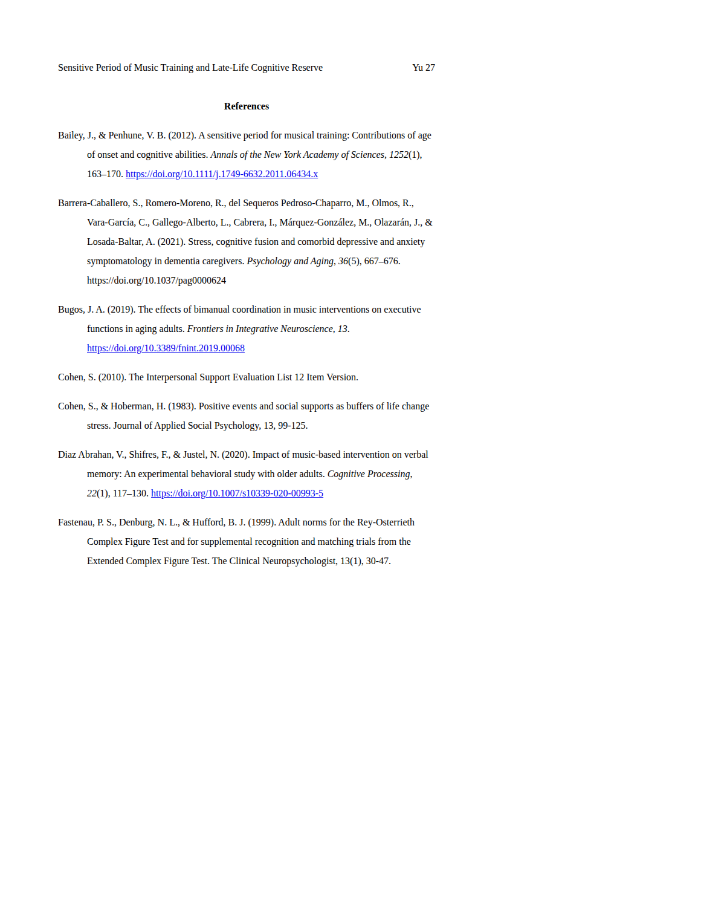Sensitive Period of Music Training and Late-Life Cognitive Reserve Yu 27
References
Bailey, J., & Penhune, V. B. (2012). A sensitive period for musical training: Contributions of age of onset and cognitive abilities. Annals of the New York Academy of Sciences, 1252(1), 163–170. https://doi.org/10.1111/j.1749-6632.2011.06434.x
Barrera-Caballero, S., Romero-Moreno, R., del Sequeros Pedroso-Chaparro, M., Olmos, R., Vara-García, C., Gallego-Alberto, L., Cabrera, I., Márquez-González, M., Olazarán, J., & Losada-Baltar, A. (2021). Stress, cognitive fusion and comorbid depressive and anxiety symptomatology in dementia caregivers. Psychology and Aging, 36(5), 667–676. https://doi.org/10.1037/pag0000624
Bugos, J. A. (2019). The effects of bimanual coordination in music interventions on executive functions in aging adults. Frontiers in Integrative Neuroscience, 13. https://doi.org/10.3389/fnint.2019.00068
Cohen, S. (2010). The Interpersonal Support Evaluation List 12 Item Version.
Cohen, S., & Hoberman, H. (1983). Positive events and social supports as buffers of life change stress. Journal of Applied Social Psychology, 13, 99-125.
Diaz Abrahan, V., Shifres, F., & Justel, N. (2020). Impact of music-based intervention on verbal memory: An experimental behavioral study with older adults. Cognitive Processing, 22(1), 117–130. https://doi.org/10.1007/s10339-020-00993-5
Fastenau, P. S., Denburg, N. L., & Hufford, B. J. (1999). Adult norms for the Rey-Osterrieth Complex Figure Test and for supplemental recognition and matching trials from the Extended Complex Figure Test. The Clinical Neuropsychologist, 13(1), 30-47.